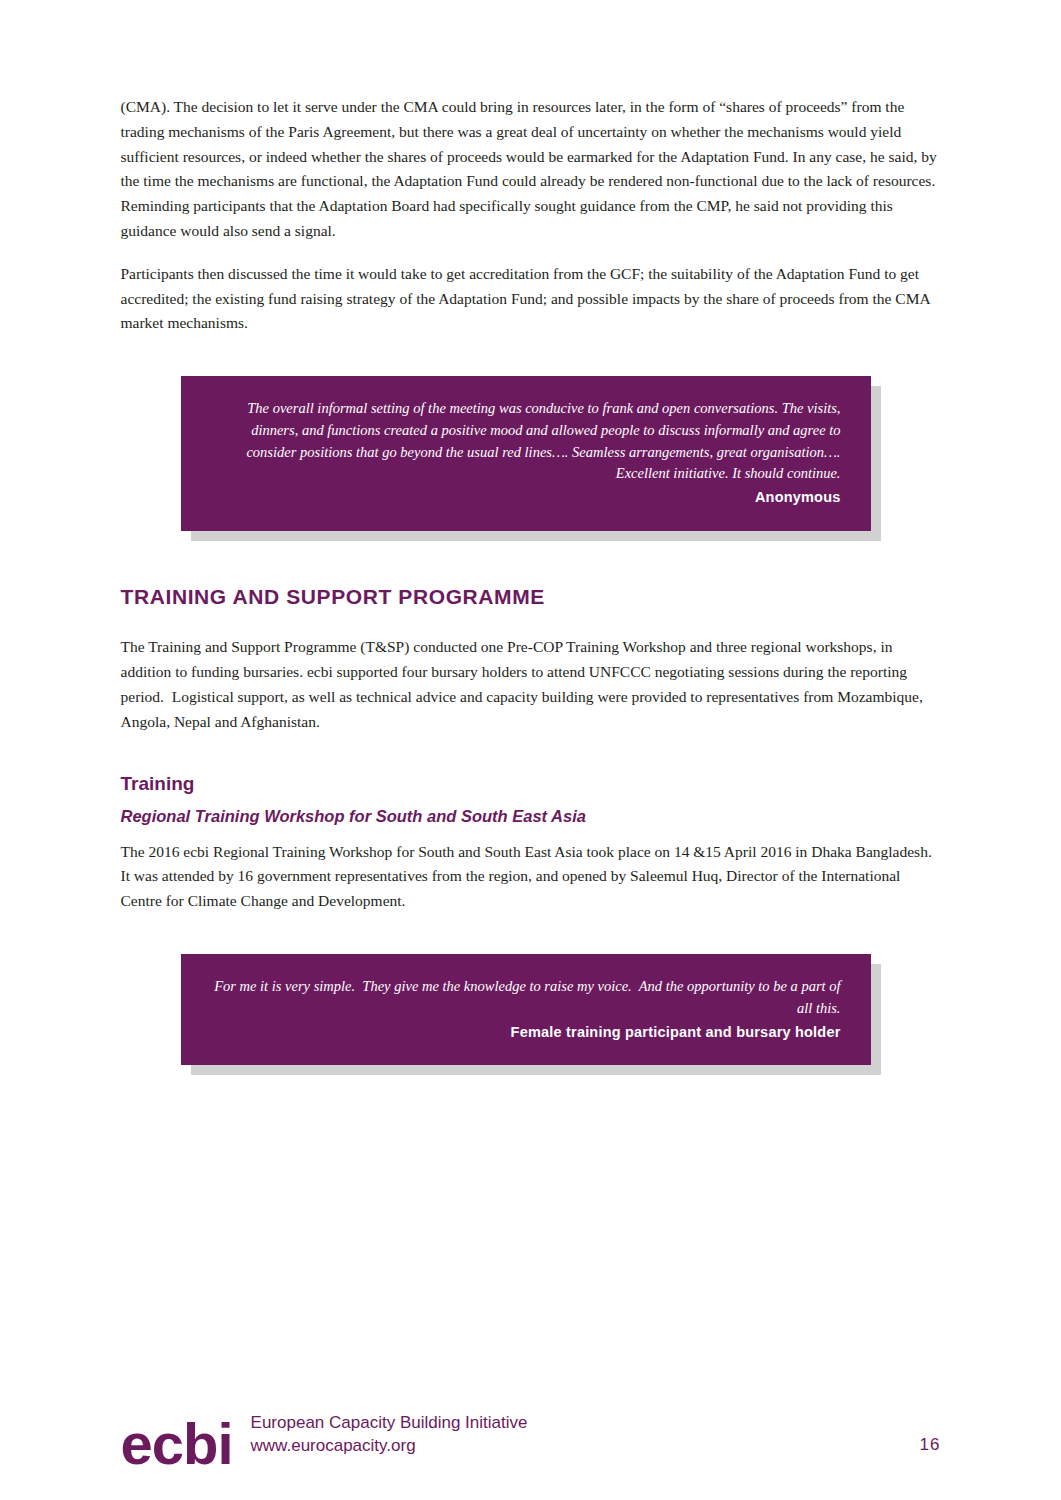(CMA). The decision to let it serve under the CMA could bring in resources later, in the form of “shares of proceeds” from the trading mechanisms of the Paris Agreement, but there was a great deal of uncertainty on whether the mechanisms would yield sufficient resources, or indeed whether the shares of proceeds would be earmarked for the Adaptation Fund. In any case, he said, by the time the mechanisms are functional, the Adaptation Fund could already be rendered non-functional due to the lack of resources. Reminding participants that the Adaptation Board had specifically sought guidance from the CMP, he said not providing this guidance would also send a signal.
Participants then discussed the time it would take to get accreditation from the GCF; the suitability of the Adaptation Fund to get accredited; the existing fund raising strategy of the Adaptation Fund; and possible impacts by the share of proceeds from the CMA market mechanisms.
The overall informal setting of the meeting was conducive to frank and open conversations. The visits, dinners, and functions created a positive mood and allowed people to discuss informally and agree to consider positions that go beyond the usual red lines…. Seamless arrangements, great organisation…. Excellent initiative. It should continue.
Anonymous
Training and Support Programme
The Training and Support Programme (T&SP) conducted one Pre-COP Training Workshop and three regional workshops, in addition to funding bursaries. ecbi supported four bursary holders to attend UNFCCC negotiating sessions during the reporting period. Logistical support, as well as technical advice and capacity building were provided to representatives from Mozambique, Angola, Nepal and Afghanistan.
Training
Regional Training Workshop for South and South East Asia
The 2016 ecbi Regional Training Workshop for South and South East Asia took place on 14 &15 April 2016 in Dhaka Bangladesh. It was attended by 16 government representatives from the region, and opened by Saleemul Huq, Director of the International Centre for Climate Change and Development.
For me it is very simple. They give me the knowledge to raise my voice. And the opportunity to be a part of all this.
Female training participant and bursary holder
ecbi
European Capacity Building Initiative www.eurocapacity.org
16